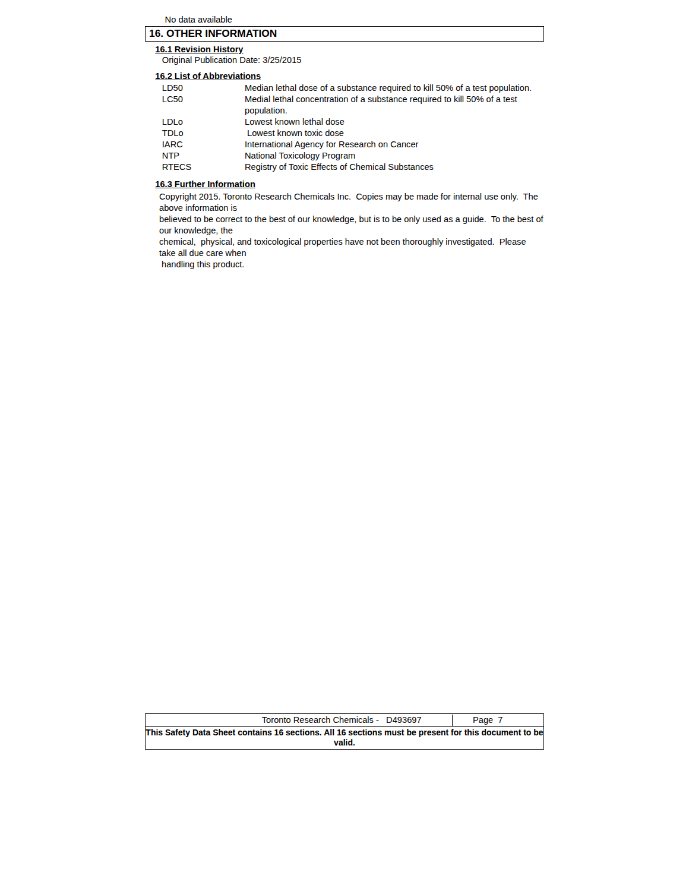No data available
16. OTHER INFORMATION
16.1 Revision History
Original Publication Date: 3/25/2015
16.2 List of Abbreviations
| LD50 | Median lethal dose of a substance required to kill 50% of a test population. |
| LC50 | Medial lethal concentration of a substance required to kill 50% of a test population. |
| LDLo | Lowest known lethal dose |
| TDLo | Lowest known toxic dose |
| IARC | International Agency for Research on Cancer |
| NTP | National Toxicology Program |
| RTECS | Registry of Toxic Effects of Chemical Substances |
16.3 Further Information
Copyright 2015. Toronto Research Chemicals Inc. Copies may be made for internal use only. The above information is
believed to be correct to the best of our knowledge, but is to be only used as a guide. To the best of our knowledge, the
chemical, physical, and toxicological properties have not been thoroughly investigated. Please take all due care when
handling this product.
Toronto Research Chemicals - D493697
Page 7
This Safety Data Sheet contains 16 sections. All 16 sections must be present for this document to be valid.